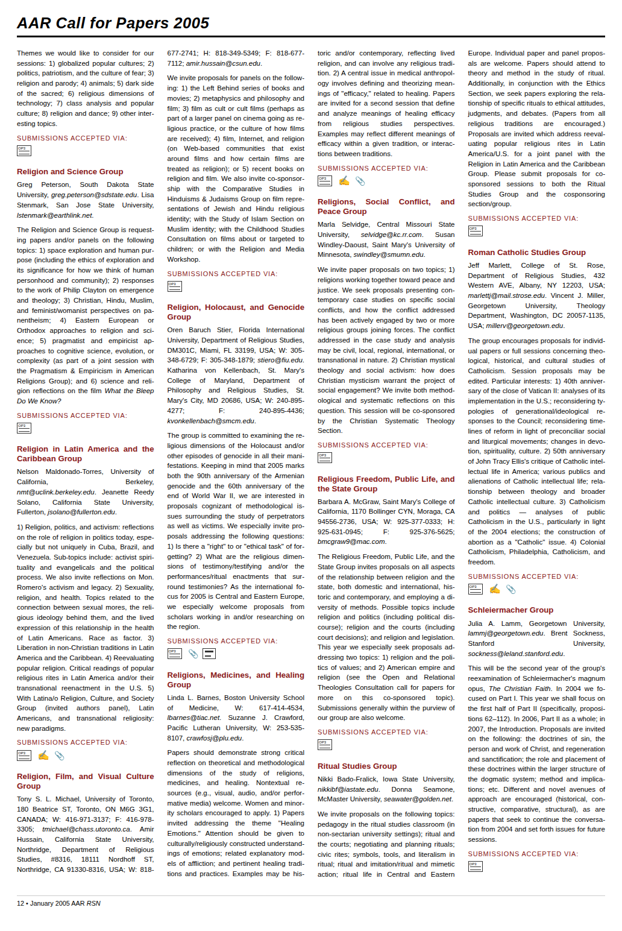AAR Call for Papers 2005
Themes we would like to consider for our sessions: 1) globalized popular cultures; 2) politics, patriotism, and the culture of fear; 3) religion and parody; 4) animals; 5) dark side of the sacred; 6) religious dimensions of technology; 7) class analysis and popular culture; 8) religion and dance; 9) other interesting topics.
SUBMISSIONS ACCEPTED VIA:
Religion and Science Group
Greg Peterson, South Dakota State University, greg.peterson@sdstate.edu. Lisa Stenmark, San Jose State University, lstenmark@earthlink.net.
The Religion and Science Group is requesting papers and/or panels on the following topics: 1) space exploration and human purpose (including the ethics of exploration and its significance for how we think of human personhood and community); 2) responses to the work of Philip Clayton on emergence and theology; 3) Christian, Hindu, Muslim, and feminist/womanist perspectives on panentheism; 4) Eastern European or Orthodox approaches to religion and science; 5) pragmatist and empiricist approaches to cognitive science, evolution, or complexity (as part of a joint session with the Pragmatism & Empiricism in American Religions Group); and 6) science and religion reflections on the film What the Bleep Do We Know?
SUBMISSIONS ACCEPTED VIA:
Religion in Latin America and the Caribbean Group
Nelson Maldonado-Torres, University of California, Berkeley, nmt@uclink.berkeley.edu. Jeanette Reedy Solano, California State University, Fullerton, jsolano@fullerton.edu.
1) Religion, politics, and activism: reflections on the role of religion in politics today, especially but not uniquely in Cuba, Brazil, and Venezuela. Sub-topics include: activist spirituality and evangelicals and the political process. We also invite reflections on Mon. Romero's activism and legacy. 2) Sexuality, religion, and health. Topics related to the connection between sexual mores, the religious ideology behind them, and the lived expression of this relationship in the health of Latin Americans. Race as factor. 3) Liberation in non-Christian traditions in Latin America and the Caribbean. 4) Reevaluating popular religion. Critical readings of popular religious rites in Latin America and/or their transnational reenactment in the U.S. 5) With Latina/o Religion, Culture, and Society Group (invited authors panel), Latin Americans, and transnational religiosity: new paradigms.
SUBMISSIONS ACCEPTED VIA:
Religion, Film, and Visual Culture Group
Tony S. L. Michael, University of Toronto, 180 Beatrice ST, Toronto, ON M6G 3G1, CANADA; W: 416-971-3137; F: 416-978-3305; tmichael@chass.utoronto.ca. Amir Hussain, California State University, Northridge, Department of Religious Studies, #8316, 18111 Nordhoff ST, Northridge, CA 91330-8316, USA; W: 818-677-2741; H: 818-349-5349; F: 818-677-7112; amir.hussain@csun.edu.
We invite proposals for panels on the following: 1) the Left Behind series of books and movies; 2) metaphysics and philosophy and film; 3) film as cult or cult films (perhaps as part of a larger panel on cinema going as religious practice, or the culture of how films are received); 4) film, Internet, and religion (on Web-based communities that exist around films and how certain films are treated as religion); or 5) recent books on religion and film. We also invite co-sponsorship with the Comparative Studies in Hinduisms & Judaisms Group on film representations of Jewish and Hindu religious identity; with the Study of Islam Section on Muslim identity; with the Childhood Studies Consultation on films about or targeted to children; or with the Religion and Media Workshop.
SUBMISSIONS ACCEPTED VIA:
Religion, Holocaust, and Genocide Group
Oren Baruch Stier, Florida International University, Department of Religious Studies, DM301C, Miami, FL 33199, USA; W: 305-348-6729; F: 305-348-1879; stiero@fiu.edu. Katharina von Kellenbach, St. Mary's College of Maryland, Department of Philosophy and Religious Studies, St. Mary's City, MD 20686, USA; W: 240-895-4277; F: 240-895-4436; kvonkellenbach@smcm.edu.
The group is committed to examining the religious dimensions of the Holocaust and/or other episodes of genocide in all their manifestations. Keeping in mind that 2005 marks both the 90th anniversary of the Armenian genocide and the 60th anniversary of the end of World War II, we are interested in proposals cognizant of methodological issues surrounding the study of perpetrators as well as victims. We especially invite proposals addressing the following questions: 1) Is there a "right" to or "ethical task" of forgetting? 2) What are the religious dimensions of testimony/testifying and/or the performances/ritual enactments that surround testimonies? As the international focus for 2005 is Central and Eastern Europe, we especially welcome proposals from scholars working in and/or researching on the region.
SUBMISSIONS ACCEPTED VIA:
Religions, Medicines, and Healing Group
Linda L. Barnes, Boston University School of Medicine, W: 617-414-4534, lbarnes@tiac.net. Suzanne J. Crawford, Pacific Lutheran University, W: 253-535-8107, crawfosj@plu.edu.
Papers should demonstrate strong critical reflection on theoretical and methodological dimensions of the study of religions, medicines, and healing. Nontextual resources (e.g., visual, audio, and/or performative media) welcome. Women and minority scholars encouraged to apply. 1) Papers invited addressing the theme "Healing Emotions." Attention should be given to culturally/religiously constructed understandings of emotions; related explanatory models of affliction; and pertinent healing traditions and practices. Examples may be historic and/or contemporary, reflecting lived religion, and can involve any religious tradition. 2) A central issue in medical anthropology involves defining and theorizing meanings of "efficacy," related to healing. Papers are invited for a second session that define and analyze meanings of healing efficacy from religious studies perspectives. Examples may reflect different meanings of efficacy within a given tradition, or interactions between traditions.
SUBMISSIONS ACCEPTED VIA:
Religions, Social Conflict, and Peace Group
Marla Selvidge, Central Missouri State University, selvidge@kc.rr.com. Susan Windley-Daoust, Saint Mary's University of Minnesota, swindley@smumn.edu.
We invite paper proposals on two topics; 1) religions working together toward peace and justice. We seek proposals presenting contemporary case studies on specific social conflicts, and how the conflict addressed has been actively engaged by two or more religious groups joining forces. The conflict addressed in the case study and analysis may be civil, local, regional, international, or transnational in nature. 2) Christian mystical theology and social activism: how does Christian mysticism warrant the project of social engagement? We invite both methodological and systematic reflections on this question. This session will be co-sponsored by the Christian Systematic Theology Section.
SUBMISSIONS ACCEPTED VIA:
Religious Freedom, Public Life, and the State Group
Barbara A. McGraw, Saint Mary's College of California, 1170 Bollinger CYN, Moraga, CA 94556-2736, USA; W: 925-377-0333; H: 925-631-0945; F: 925-376-5625; bmcgraw9@mac.com.
The Religious Freedom, Public Life, and the State Group invites proposals on all aspects of the relationship between religion and the state, both domestic and international, historic and contemporary, and employing a diversity of methods. Possible topics include religion and politics (including political discourse); religion and the courts (including court decisions); and religion and legislation. This year we especially seek proposals addressing two topics: 1) religion and the politics of values; and 2) American empire and religion (see the Open and Relational Theologies Consultation call for papers for more on this co-sponsored topic). Submissions generally within the purview of our group are also welcome.
SUBMISSIONS ACCEPTED VIA:
Ritual Studies Group
Nikki Bado-Fralick, Iowa State University, nikkibf@iastate.edu. Donna Seamone, McMaster University, seawater@golden.net.
We invite proposals on the following topics: pedagogy in the ritual studies classroom (in non-sectarian university settings); ritual and the courts; negotiating and planning rituals; civic rites; symbols, tools, and literalism in ritual; ritual and imitation/ritual and mimetic action; ritual life in Central and Eastern Europe. Individual paper and panel proposals are welcome. Papers should attend to theory and method in the study of ritual. Additionally, in conjunction with the Ethics Section, we seek papers exploring the relationship of specific rituals to ethical attitudes, judgments, and debates. (Papers from all religious traditions are encouraged.) Proposals are invited which address reevaluating popular religious rites in Latin America/U.S. for a joint panel with the Religion in Latin America and the Caribbean Group. Please submit proposals for co-sponsored sessions to both the Ritual Studies Group and the cosponsoring section/group.
SUBMISSIONS ACCEPTED VIA:
Roman Catholic Studies Group
Jeff Marlett, College of St. Rose, Department of Religious Studies, 432 Western AVE, Albany, NY 12203, USA; marlettj@mail.strose.edu. Vincent J. Miller, Georgetown University, Theology Department, Washington, DC 20057-1135, USA; millerv@georgetown.edu.
The group encourages proposals for individual papers or full sessions concerning theological, historical, and cultural studies of Catholicism. Session proposals may be edited. Particular interests: 1) 40th anniversary of the close of Vatican II: analyses of its implementation in the U.S.; reconsidering typologies of generational/ideological responses to the Council; reconsidering timelines of reform in light of preconciliar social and liturgical movements; changes in devotion, spirituality, culture. 2) 50th anniversary of John Tracy Ellis's critique of Catholic intellectual life in America; various publics and alienations of Catholic intellectual life; relationship between theology and broader Catholic intellectual culture. 3) Catholicism and politics — analyses of public Catholicism in the U.S., particularly in light of the 2004 elections; the construction of abortion as a "Catholic" issue. 4) Colonial Catholicism, Philadelphia, Catholicism, and freedom.
SUBMISSIONS ACCEPTED VIA:
Schleiermacher Group
Julia A. Lamm, Georgetown University, lammj@georgetown.edu. Brent Sockness, Stanford University, sockness@leland.stanford.edu.
This will be the second year of the group's reexamination of Schleiermacher's magnum opus, The Christian Faith. In 2004 we focused on Part I. This year we shall focus on the first half of Part II (specifically, propositions 62–112). In 2006, Part II as a whole; in 2007, the Introduction. Proposals are invited on the following: the doctrines of sin, the person and work of Christ, and regeneration and sanctification; the role and placement of these doctrines within the larger structure of the dogmatic system; method and implications; etc. Different and novel avenues of approach are encouraged (historical, constructive, comparative, structural), as are papers that seek to continue the conversation from 2004 and set forth issues for future sessions.
SUBMISSIONS ACCEPTED VIA:
12 • January 2005 AAR RSN